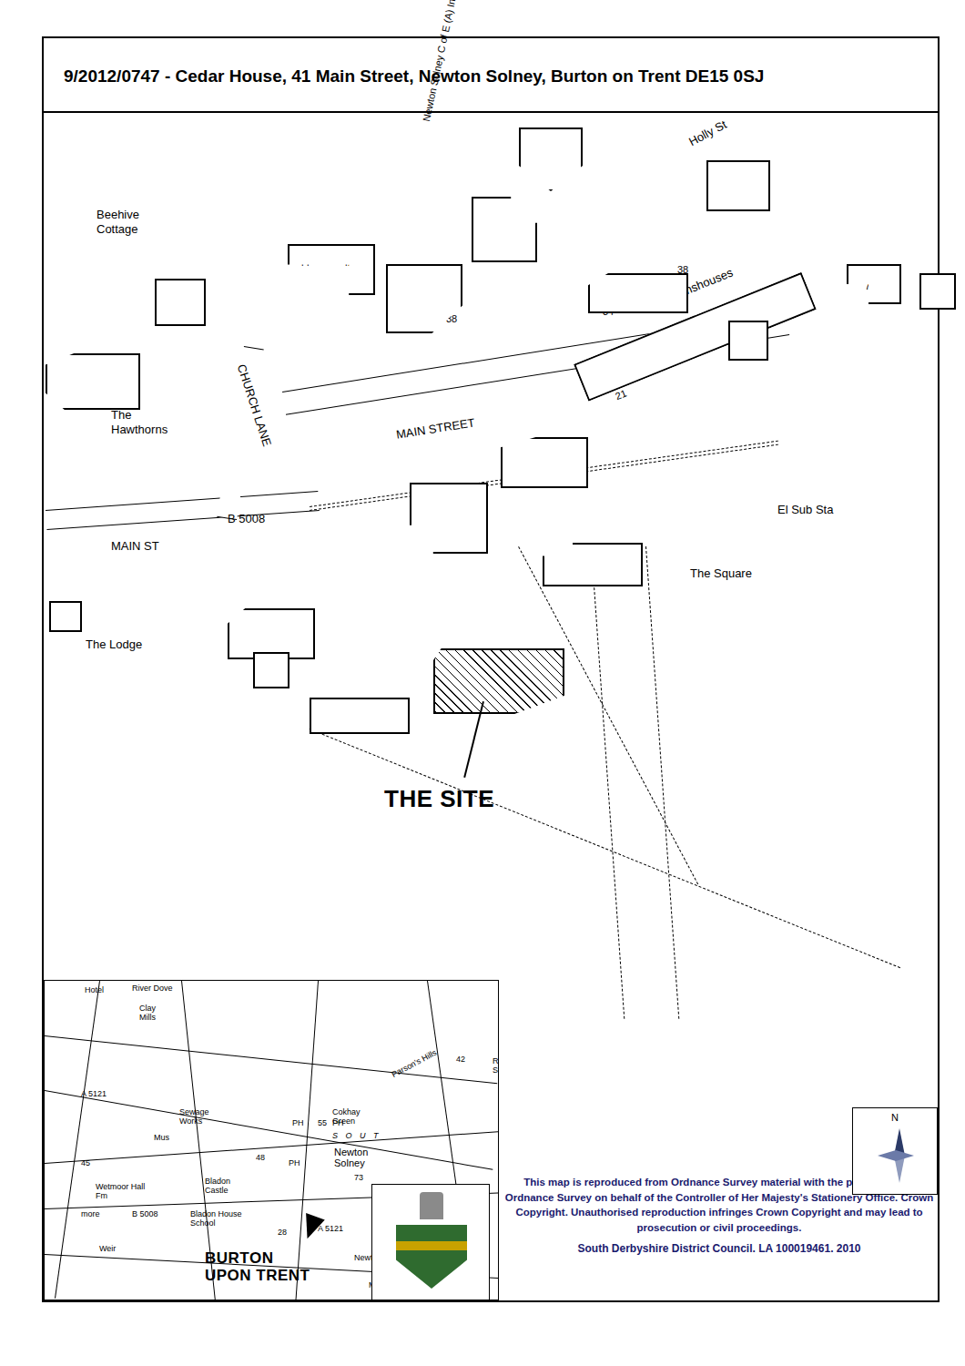9/2012/0747 - Cedar House, 41 Main Street, Newton Solney, Burton on Trent DE15 0SJ
CHURCH LANE
MAIN STREET
B 5008
MAIN ST
Beehive
Cottage
The
Hawthorns
The Lodge
El Sub Sta
The Square
PW
PH
Holly St
Almshouses
Newton Solney C of E (A) Infant School
44
42
38
36
34
38
26
24
7
17
11
21
27
37
41
THE SITE
Hotel
River Dove
Clay
Mills
Parson's Hills
42
Repto
Schoo
PH
PH
Sewage
Works
Cokhay
Green
S O U T
26
PH
PH
55
Mus
Newton
Solney
48
73
PH
45
Wetmoor Hall
Fm
Bladon
Castle
Bladon House
School
B 5008
more
Weir
28
A 5121
A 5121
BURTON
UPON TRENT
Newton Lar
Mou
This map is reproduced from Ordnance Survey material with the permission of Ordnance Survey on behalf of the Controller of Her Majesty's Stationery Office. Crown Copyright. Unauthorised reproduction infringes Crown Copyright and may lead to prosecution or civil proceedings.
South Derbyshire District Council. LA 100019461. 2010
N